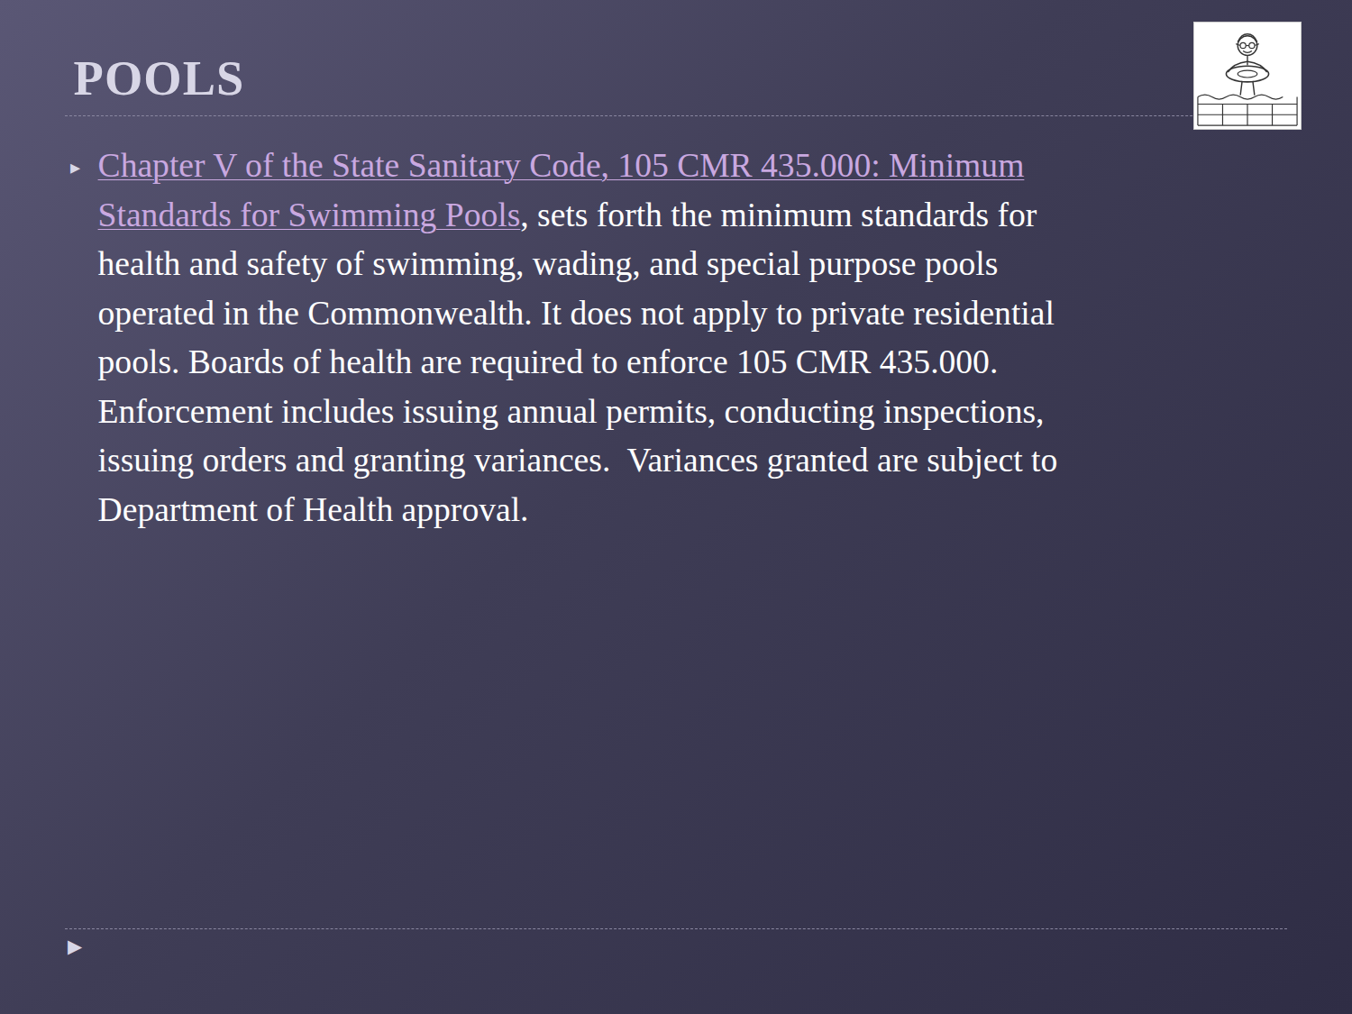POOLS
Chapter V of the State Sanitary Code, 105 CMR 435.000: Minimum Standards for Swimming Pools, sets forth the minimum standards for health and safety of swimming, wading, and special purpose pools operated in the Commonwealth. It does not apply to private residential pools. Boards of health are required to enforce 105 CMR 435.000. Enforcement includes issuing annual permits, conducting inspections, issuing orders and granting variances. Variances granted are subject to Department of Health approval.